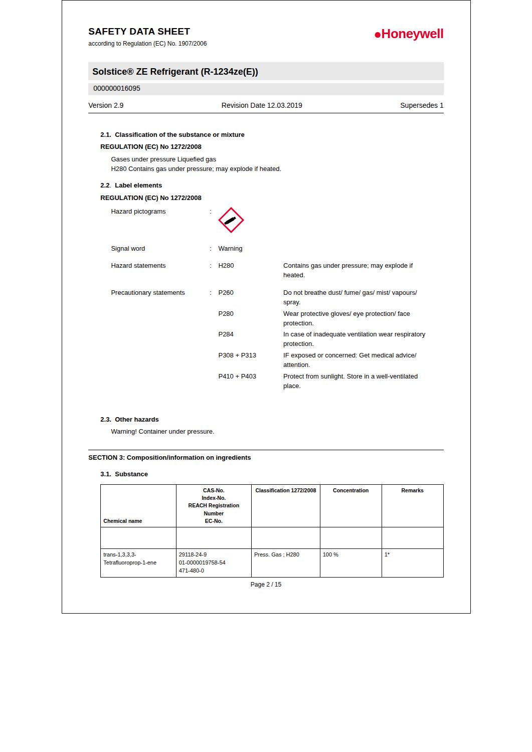SAFETY DATA SHEET
according to Regulation (EC) No. 1907/2006
●Honeywell
Solstice® ZE Refrigerant (R-1234ze(E))
000000016095
Version 2.9
Revision Date 12.03.2019
Supersedes 1
2.1. Classification of the substance or mixture
REGULATION (EC) No 1272/2008
Gases under pressure Liquefied gas
H280 Contains gas under pressure; may explode if heated.
2.2. Label elements
REGULATION (EC) No 1272/2008
| Hazard pictograms | : | |
| Signal word | : | Warning |
| Hazard statements | : | H280 | Contains gas under pressure; may explode if heated. |
| Precautionary statements | : | P260 | Do not breathe dust/ fume/ gas/ mist/ vapours/ spray. |
| | | P280 | Wear protective gloves/ eye protection/ face protection. |
| | | P284 | In case of inadequate ventilation wear respiratory protection. |
| | | P308 + P313 | IF exposed or concerned: Get medical advice/ attention. |
| | | P410 + P403 | Protect from sunlight. Store in a well-ventilated place. |
2.3. Other hazards
Warning! Container under pressure.
SECTION 3: Composition/information on ingredients
3.1. Substance
| Chemical name | CAS-No. Index-No. REACH Registration Number EC-No. | Classification 1272/2008 | Concentration | Remarks |
| --- | --- | --- | --- | --- |
| trans-1,3,3,3-Tetrafluoroprop-1-ene | 29118-24-9 01-0000019758-54 471-480-0 | Press. Gas ; H280 | 100 % | 1* |
Page 2 / 15